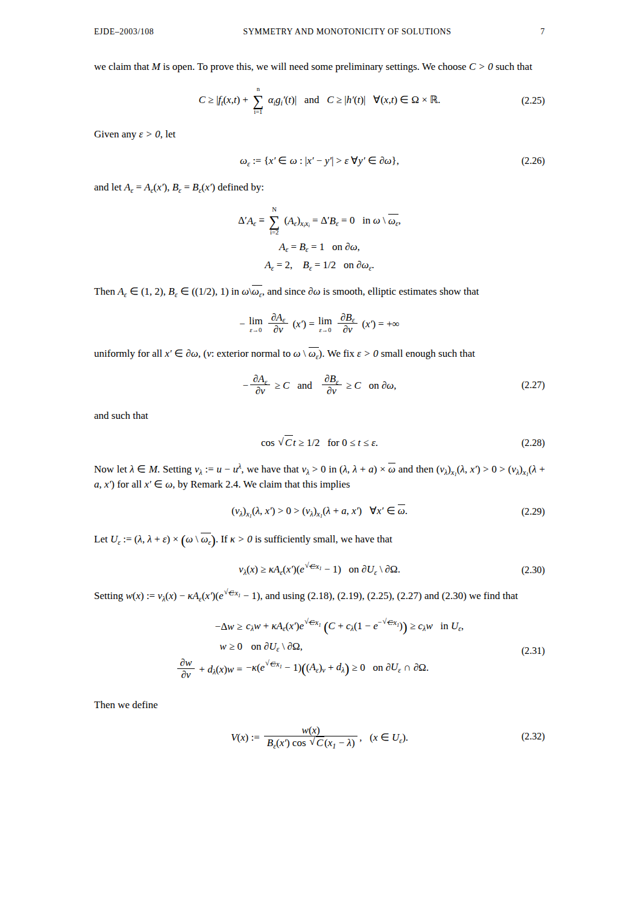EJDE–2003/108 Symmetry and monotonicity of solutions 7
we claim that M is open. To prove this, we will need some preliminary settings. We choose C > 0 such that
C ≥ |ft(x,t) + n∑i=1 αigi′(t)| and C ≥ |h′(t)| ∀(x,t) ∈ Ω × ℝ. (2.25)
Given any ε > 0, let
ωε := {x′ ∈ ω : |x′ − y′| > ε ∀y′ ∈ ∂ω}, (2.26)
and let Aε = Aε(x′), Bε = Bε(x′) defined by:
Δ′Aε ≡ N∑i=2 (Aε)xixi = Δ′Bε = 0 in ω \ ωε, Aε = Bε = 1 on ∂ω, Aε = 2, Bε = 1/2 on ∂ωε.
Then Aε ∈ (1, 2), Bε ∈ ((1/2), 1) in ω\ωε, and since ∂ω is smooth, elliptic estimates show that
− lim ε→0 ∂Aε∂ν (x′) = lim ε→0 ∂Bε∂ν (x′) = +∞
uniformly for all x′ ∈ ∂ω, (ν: exterior normal to ω \ ωε). We fix ε > 0 small enough such that
−∂Aε∂ν ≥ C and ∂Bε∂ν ≥ C on ∂ω, (2.27)
and such that
cos Ct ≥ 1/2 for 0 ≤ t ≤ ε. (2.28)
Now let λ ∈ M. Setting vλ := u − uλ, we have that vλ > 0 in (λ, λ + a) × ω and then (vλ)x1(λ, x′) > 0 > (vλ)x1(λ + a, x′) for all x′ ∈ ω, by Remark 2.4. We claim that this implies
(vλ)x1(λ, x′) > 0 > (vλ)x1(λ + a, x′) ∀x′ ∈ ω. (2.29)
Let Uε := (λ, λ + ε) × (ω \ ωε). If κ > 0 is sufficiently small, we have that
vλ(x) ≥ κAε(x′)(eCx1 − 1) on ∂Uε \ ∂Ω. (2.30)
Setting w(x) := vλ(x) − κAε(x′)(eCx1 − 1), and using (2.18), (2.19), (2.25), (2.27) and (2.30) we find that
| −Δ w ≥ | c λ w + κA ε ( x′ ) e C x 1 ( C + c λ (1 − e − C x 1 ) ) ≥ c λ w in U ε , |
| w ≥ 0 | on ∂ U ε \ ∂Ω, |
| ∂ w ∂ ν + d λ ( x ) w = | − κ ( e C x 1 − 1) ( ( A ε ) ν + d λ ) ≥ 0 on ∂ U ε ∩ ∂Ω. |
(2.31)
Then we define
V(x) := w(x) Bε(x′) cos C(x1 − λ) , (x ∈ Uε). (2.32)